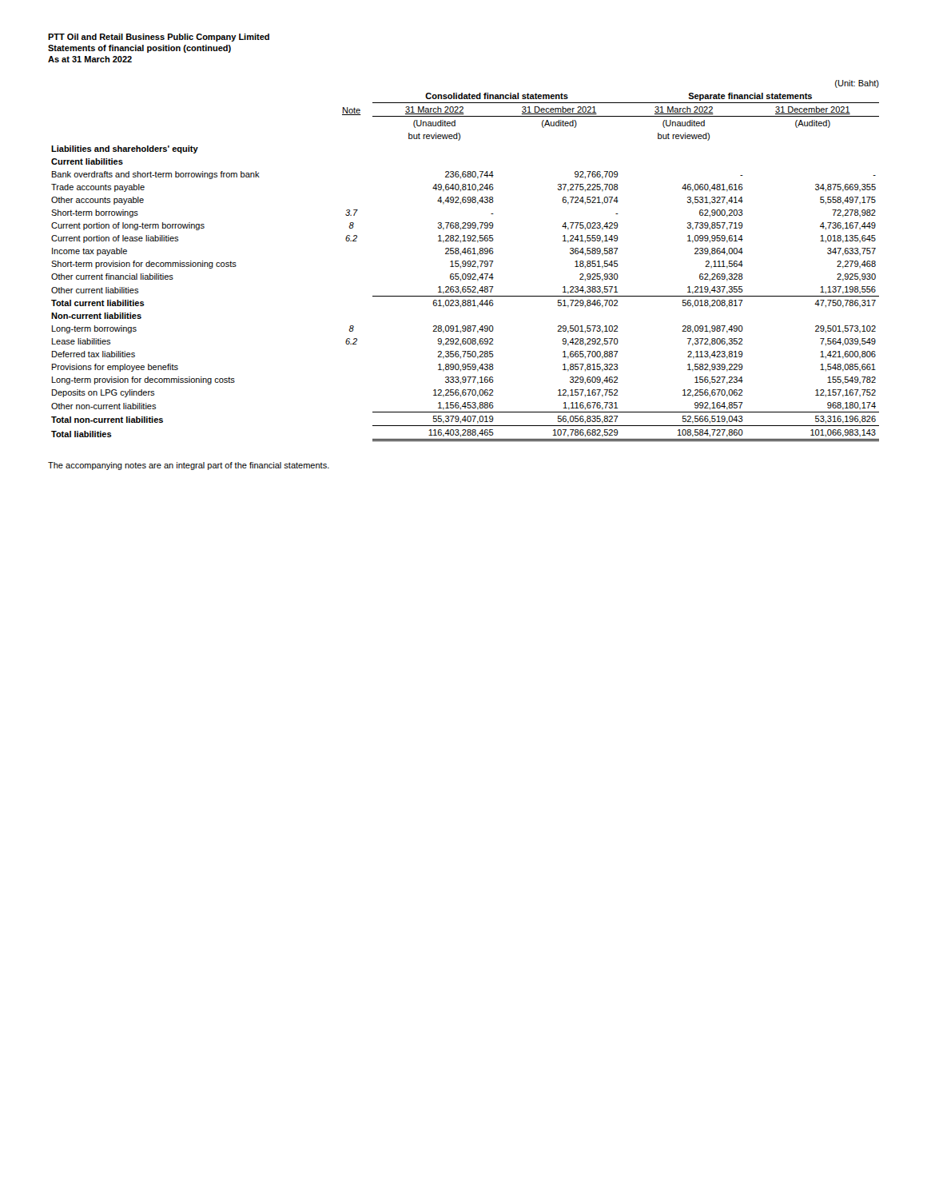PTT Oil and Retail Business Public Company Limited
Statements of financial position (continued)
As at 31 March 2022
(Unit: Baht)
| | | Consolidated financial statements | Separate financial statements |
| --- | --- | --- | --- |
| | Note | 31 March 2022 | 31 December 2021 | 31 March 2022 | 31 December 2021 |
| | | (Unaudited | (Audited) | (Unaudited | (Audited) |
| | | but reviewed) | | but reviewed) | |
| Liabilities and shareholders' equity | | | | | |
| Current liabilities | | | | | |
| Bank overdrafts and short-term borrowings from bank | | 236,680,744 | 92,766,709 | - | - |
| Trade accounts payable | | 49,640,810,246 | 37,275,225,708 | 46,060,481,616 | 34,875,669,355 |
| Other accounts payable | | 4,492,698,438 | 6,724,521,074 | 3,531,327,414 | 5,558,497,175 |
| Short-term borrowings | 3.7 | - | - | 62,900,203 | 72,278,982 |
| Current portion of long-term borrowings | 8 | 3,768,299,799 | 4,775,023,429 | 3,739,857,719 | 4,736,167,449 |
| Current portion of lease liabilities | 6.2 | 1,282,192,565 | 1,241,559,149 | 1,099,959,614 | 1,018,135,645 |
| Income tax payable | | 258,461,896 | 364,589,587 | 239,864,004 | 347,633,757 |
| Short-term provision for decommissioning costs | | 15,992,797 | 18,851,545 | 2,111,564 | 2,279,468 |
| Other current financial liabilities | | 65,092,474 | 2,925,930 | 62,269,328 | 2,925,930 |
| Other current liabilities | | 1,263,652,487 | 1,234,383,571 | 1,219,437,355 | 1,137,198,556 |
| Total current liabilities | | 61,023,881,446 | 51,729,846,702 | 56,018,208,817 | 47,750,786,317 |
| Non-current liabilities | | | | | |
| Long-term borrowings | 8 | 28,091,987,490 | 29,501,573,102 | 28,091,987,490 | 29,501,573,102 |
| Lease liabilities | 6.2 | 9,292,608,692 | 9,428,292,570 | 7,372,806,352 | 7,564,039,549 |
| Deferred tax liabilities | | 2,356,750,285 | 1,665,700,887 | 2,113,423,819 | 1,421,600,806 |
| Provisions for employee benefits | | 1,890,959,438 | 1,857,815,323 | 1,582,939,229 | 1,548,085,661 |
| Long-term provision for decommissioning costs | | 333,977,166 | 329,609,462 | 156,527,234 | 155,549,782 |
| Deposits on LPG cylinders | | 12,256,670,062 | 12,157,167,752 | 12,256,670,062 | 12,157,167,752 |
| Other non-current liabilities | | 1,156,453,886 | 1,116,676,731 | 992,164,857 | 968,180,174 |
| Total non-current liabilities | | 55,379,407,019 | 56,056,835,827 | 52,566,519,043 | 53,316,196,826 |
| Total liabilities | | 116,403,288,465 | 107,786,682,529 | 108,584,727,860 | 101,066,983,143 |
The accompanying notes are an integral part of the financial statements.